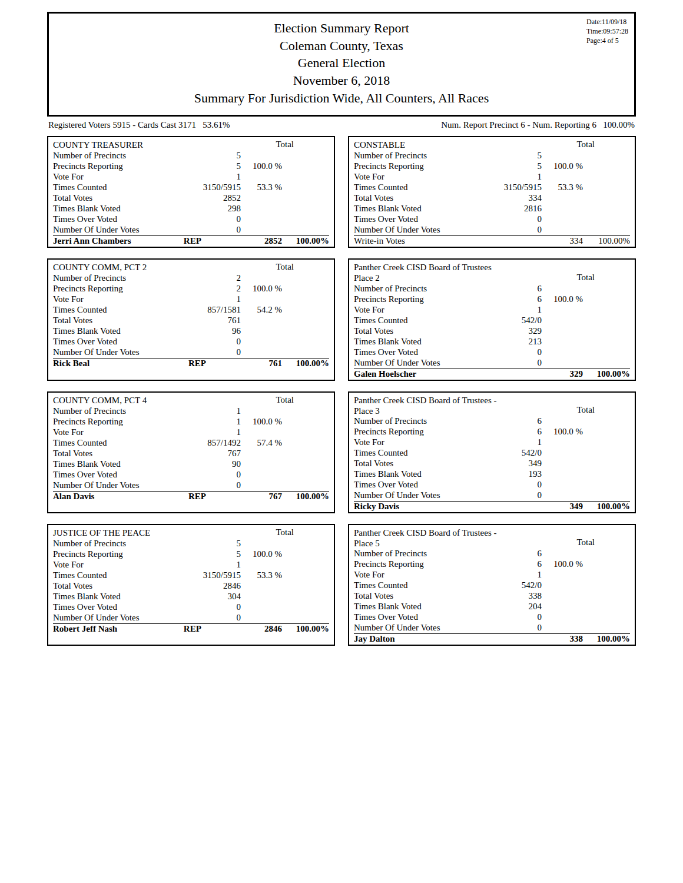Date:11/09/18
Time:09:57:28
Page:4 of 5
Election Summary Report
Coleman County, Texas
General Election
November 6, 2018
Summary For Jurisdiction Wide, All Counters, All Races
Registered Voters 5915 - Cards Cast 3171 53.61%
Num. Report Precinct 6 - Num. Reporting 6 100.00%
COUNTY TREASURER
Total
| Number of Precincts | 5 | |
| Precincts Reporting | 5 | 100.0 % |
| Vote For | 1 | |
| Times Counted | 3150/5915 | 53.3 % |
| Total Votes | 2852 | |
| Times Blank Voted | 298 | |
| Times Over Voted | 0 | |
| Number Of Under Votes | 0 | |
| Jerri Ann Chambers | REP | 2852 | 100.00% |
CONSTABLE
Total
| Number of Precincts | 5 | |
| Precincts Reporting | 5 | 100.0 % |
| Vote For | 1 | |
| Times Counted | 3150/5915 | 53.3 % |
| Total Votes | 334 | |
| Times Blank Voted | 2816 | |
| Times Over Voted | 0 | |
| Number Of Under Votes | 0 | |
| Write-in Votes | | 334 | 100.00% |
COUNTY COMM, PCT 2
Total
| Number of Precincts | 2 | |
| Precincts Reporting | 2 | 100.0 % |
| Vote For | 1 | |
| Times Counted | 857/1581 | 54.2 % |
| Total Votes | 761 | |
| Times Blank Voted | 96 | |
| Times Over Voted | 0 | |
| Number Of Under Votes | 0 | |
| Rick Beal | REP | 761 | 100.00% |
Panther Creek CISD Board of Trustees
Place 2
Total
| Number of Precincts | 6 | |
| Precincts Reporting | 6 | 100.0 % |
| Vote For | 1 | |
| Times Counted | 542/0 | |
| Total Votes | 329 | |
| Times Blank Voted | 213 | |
| Times Over Voted | 0 | |
| Number Of Under Votes | 0 | |
| Galen Hoelscher | | 329 | 100.00% |
COUNTY COMM, PCT 4
Total
| Number of Precincts | 1 | |
| Precincts Reporting | 1 | 100.0 % |
| Vote For | 1 | |
| Times Counted | 857/1492 | 57.4 % |
| Total Votes | 767 | |
| Times Blank Voted | 90 | |
| Times Over Voted | 0 | |
| Number Of Under Votes | 0 | |
| Alan Davis | REP | 767 | 100.00% |
Panther Creek CISD Board of Trustees -
Place 3
Total
| Number of Precincts | 6 | |
| Precincts Reporting | 6 | 100.0 % |
| Vote For | 1 | |
| Times Counted | 542/0 | |
| Total Votes | 349 | |
| Times Blank Voted | 193 | |
| Times Over Voted | 0 | |
| Number Of Under Votes | 0 | |
| Ricky Davis | | 349 | 100.00% |
JUSTICE OF THE PEACE
Total
| Number of Precincts | 5 | |
| Precincts Reporting | 5 | 100.0 % |
| Vote For | 1 | |
| Times Counted | 3150/5915 | 53.3 % |
| Total Votes | 2846 | |
| Times Blank Voted | 304 | |
| Times Over Voted | 0 | |
| Number Of Under Votes | 0 | |
| Robert Jeff Nash | REP | 2846 | 100.00% |
Panther Creek CISD Board of Trustees -
Place 5
Total
| Number of Precincts | 6 | |
| Precincts Reporting | 6 | 100.0 % |
| Vote For | 1 | |
| Times Counted | 542/0 | |
| Total Votes | 338 | |
| Times Blank Voted | 204 | |
| Times Over Voted | 0 | |
| Number Of Under Votes | 0 | |
| Jay Dalton | | 338 | 100.00% |